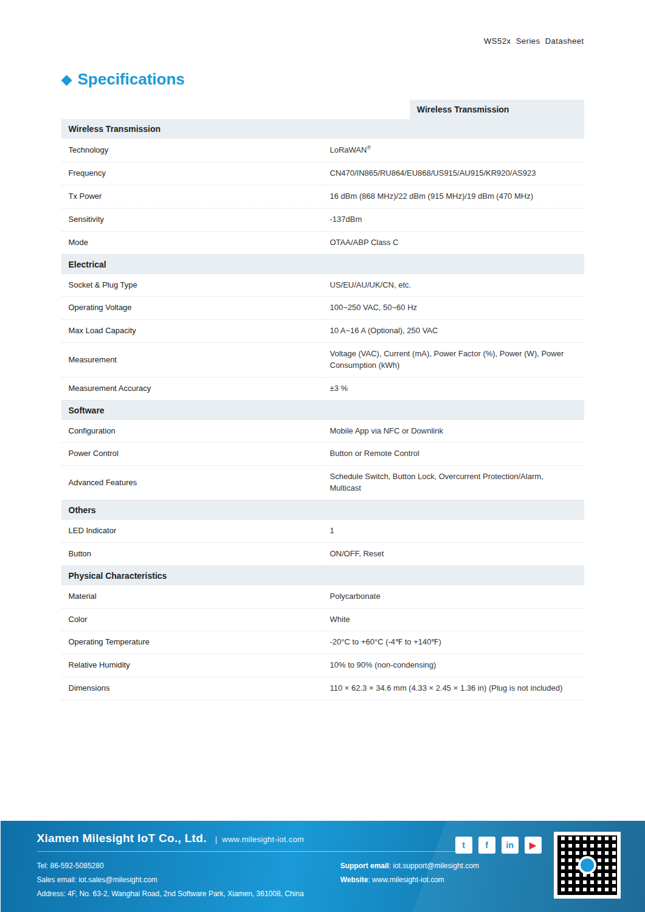WS52x Series Datasheet
◆Specifications
| | Wireless Transmission |
| Wireless Transmission |
| --- |
| Technology | LoRaWAN ® |
| Frequency | CN470/IN865/RU864/EU868/US915/AU915/KR920/AS923 |
| Tx Power | 16 dBm (868 MHz)/22 dBm (915 MHz)/19 dBm (470 MHz) |
| Sensitivity | -137dBm |
| Mode | OTAA/ABP Class C |
| Electrical |
| Socket & Plug Type | US/EU/AU/UK/CN, etc. |
| Operating Voltage | 100~250 VAC, 50~60 Hz |
| Max Load Capacity | 10 A~16 A (Optional), 250 VAC |
| Measurement | Voltage (VAC), Current (mA), Power Factor (%), Power (W), Power Consumption (kWh) |
| Measurement Accuracy | ±3 % |
| Software |
| Configuration | Mobile App via NFC or Downlink |
| Power Control | Button or Remote Control |
| Advanced Features | Schedule Switch, Button Lock, Overcurrent Protection/Alarm, Multicast |
| Others |
| LED Indicator | 1 |
| Button | ON/OFF, Reset |
| Physical Characteristics |
| Material | Polycarbonate |
| Color | White |
| Operating Temperature | -20°C to +60°C (-4℉ to +140℉) |
| Relative Humidity | 10% to 90% (non-condensing) |
| Dimensions | 110 × 62.3 × 34.6 mm (4.33 × 2.45 × 1.36 in) (Plug is not included) |
Xiamen Milesight IoT Co., Ltd.| www.milesight-iot.com
Tel: 86-592-5085280
Sales email: iot.sales@milesight.com
Address: 4F, No. 63-2, Wanghai Road, 2nd Software Park, Xiamen, 361008, China
Support email: iot.support@milesight.com
Website: www.milesight-iot.com
t f in ▶